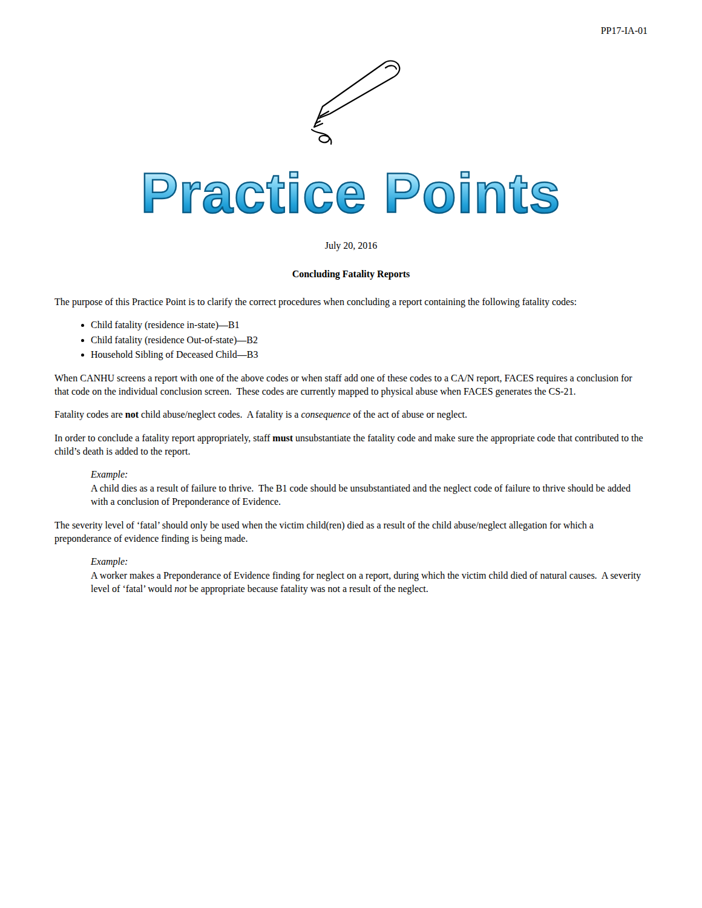PP17-IA-01
Practice Points
July 20, 2016
Concluding Fatality Reports
The purpose of this Practice Point is to clarify the correct procedures when concluding a report containing the following fatality codes:
Child fatality (residence in-state)—B1
Child fatality (residence Out-of-state)—B2
Household Sibling of Deceased Child—B3
When CANHU screens a report with one of the above codes or when staff add one of these codes to a CA/N report, FACES requires a conclusion for that code on the individual conclusion screen. These codes are currently mapped to physical abuse when FACES generates the CS-21.
Fatality codes are not child abuse/neglect codes. A fatality is a consequence of the act of abuse or neglect.
In order to conclude a fatality report appropriately, staff must unsubstantiate the fatality code and make sure the appropriate code that contributed to the child’s death is added to the report.
Example:
A child dies as a result of failure to thrive. The B1 code should be unsubstantiated and the neglect code of failure to thrive should be added with a conclusion of Preponderance of Evidence.
The severity level of ‘fatal’ should only be used when the victim child(ren) died as a result of the child abuse/neglect allegation for which a preponderance of evidence finding is being made.
Example:
A worker makes a Preponderance of Evidence finding for neglect on a report, during which the victim child died of natural causes. A severity level of ‘fatal’ would not be appropriate because fatality was not a result of the neglect.